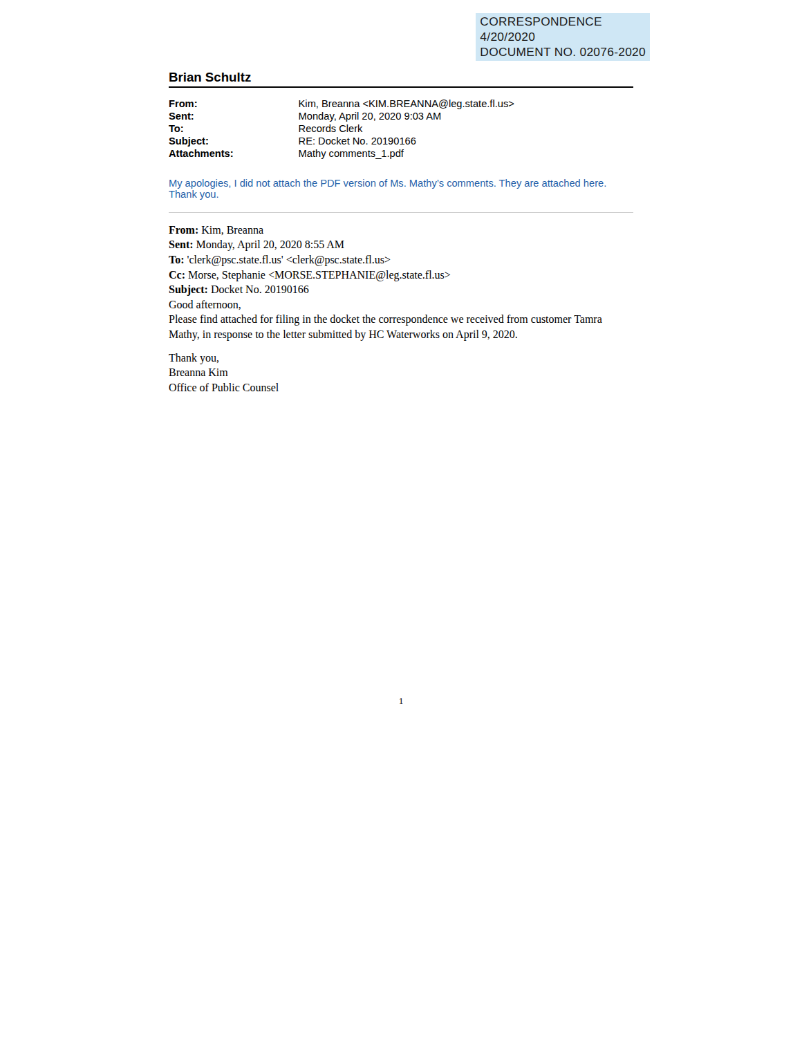CORRESPONDENCE
4/20/2020
DOCUMENT NO. 02076-2020
Brian Schultz
| From: | Kim, Breanna <KIM.BREANNA@leg.state.fl.us> |
| Sent: | Monday, April 20, 2020 9:03 AM |
| To: | Records Clerk |
| Subject: | RE: Docket No. 20190166 |
| Attachments: | Mathy comments_1.pdf |
My apologies, I did not attach the PDF version of Ms. Mathy’s comments. They are attached here. Thank you.
From: Kim, Breanna
Sent: Monday, April 20, 2020 8:55 AM
To: 'clerk@psc.state.fl.us' <clerk@psc.state.fl.us>
Cc: Morse, Stephanie <MORSE.STEPHANIE@leg.state.fl.us>
Subject: Docket No. 20190166
Good afternoon,
Please find attached for filing in the docket the correspondence we received from customer Tamra Mathy, in response to the letter submitted by HC Waterworks on April 9, 2020.
Thank you,
Breanna Kim
Office of Public Counsel
1